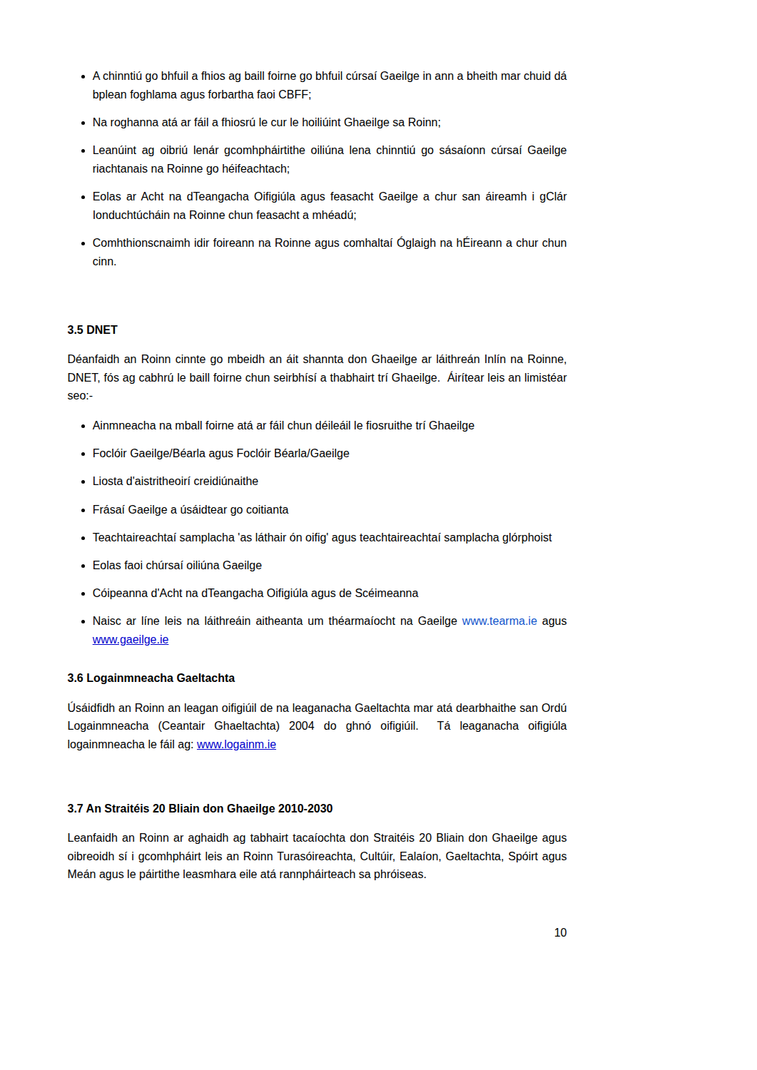A chinntiú go bhfuil a fhios ag baill foirne go bhfuil cúrsaí Gaeilge in ann a bheith mar chuid dá bplean foghlama agus forbartha faoi CBFF;
Na roghanna atá ar fáil a fhiosrú le cur le hoiliúint Ghaeilge sa Roinn;
Leanúint ag oibriú lenár gcomhpháirtithe oiliúna lena chinntiú go sásaíonn cúrsaí Gaeilge riachtanais na Roinne go héifeachtach;
Eolas ar Acht na dTeangacha Oifigiúla agus feasacht Gaeilge a chur san áireamh i gClár Ionduchtúcháin na Roinne chun feasacht a mhéadú;
Comhthionscnaimh idir foireann na Roinne agus comhaltaí Óglaigh na hÉireann a chur chun cinn.
3.5 DNET
Déanfaidh an Roinn cinnte go mbeidh an áit shannta don Ghaeilge ar láithreán Inlín na Roinne, DNET, fós ag cabhrú le baill foirne chun seirbhísí a thabhairt trí Ghaeilge. Áirítear leis an limistéar seo:-
Ainmneacha na mball foirne atá ar fáil chun déileáil le fiosruithe trí Ghaeilge
Foclóir Gaeilge/Béarla agus Foclóir Béarla/Gaeilge
Liosta d'aistritheoirí creidiúnaithe
Frásaí Gaeilge a úsáidtear go coitianta
Teachtaireachtaí samplacha 'as láthair ón oifig' agus teachtaireachtaí samplacha glórphoist
Eolas faoi chúrsaí oiliúna Gaeilge
Cóipeanna d'Acht na dTeangacha Oifigiúla agus de Scéimeanna
Naisc ar líne leis na láithreáin aitheanta um théarmaíocht na Gaeilge www.tearma.ie agus www.gaeilge.ie
3.6 Logainmneacha Gaeltachta
Úsáidfidh an Roinn an leagan oifigiúil de na leaganacha Gaeltachta mar atá dearbhaithe san Ordú Logainmneacha (Ceantair Ghaeltachta) 2004 do ghnó oifigiúil. Tá leaganacha oifigiúla logainmneacha le fáil ag: www.logainm.ie
3.7 An Straitéis 20 Bliain don Ghaeilge 2010-2030
Leanfaidh an Roinn ar aghaidh ag tabhairt tacaíochta don Straitéis 20 Bliain don Ghaeilge agus oibreoidh sí i gcomhpháirt leis an Roinn Turasóireachta, Cultúir, Ealaíon, Gaeltachta, Spóirt agus Meán agus le páirtithe leasmhara eile atá rannpháirteach sa phróiseas.
10